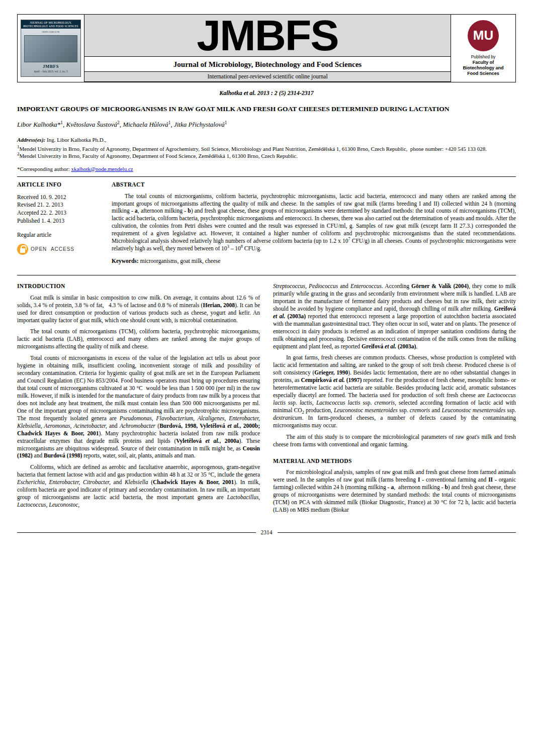JOURNAL OF MICROBIOLOGY, BIOTECHNOLOGY AND FOOD SCIENCES
ISSN 1338-5178
JMBFS
April – July 2013, vol. 2, no. 5
JMBFS
Journal of Microbiology, Biotechnology and Food Sciences
International peer-reviewed scientific online journal
MU
Published by
Faculty of
Biotechnology and
Food Sciences
Kalhotka et al. 2013 : 2 (5) 2314-2317
Important groups of microorganisms in raw goat milk and fresh goat cheeses determined during lactation
Libor Kalhotka*1, Květoslava Šustová2, Michaela Hůlová1, Jitka Přichystalová1
Address(es): Ing. Libor Kalhotka Ph.D.,
1Mendel Univerzity in Brno, Faculty of Agronomy, Department of Agrochemistry, Soil Science, Microbiology and Plant Nutrition, Zemědělská 1, 61300 Brno, Czech Republic, phone number: +420 545 133 028.
2Mendel Univerzity in Brno, Faculty of Agronomy, Department of Food Science, Zemědělská 1, 61300 Brno, Czech Republic.
*Corresponding author: xkalhotk@node.mendelu.cz
ARTICLE INFO
Received 10. 9. 2012
Revised 21. 2. 2013
Accepted 22. 2. 2013
Published 1. 4. 2013
Regular article
OPEN ACCESS
ABSTRACT
The total counts of microorganisms, coliform bacteria, psychrotrophic microorganisms, lactic acid bacteria, enterococci and many others are ranked among the important groups of microorganisms affecting the quality of milk and cheese. In the samples of raw goat milk (farms breeding I and II) collected within 24 h (morning milking - a, afternoon milking - b) and fresh goat cheese, these groups of microorganisms were determined by standard methods: the total counts of microorganisms (TCM), lactic acid bacteria, coliform bacteria, psychrotrophic microorganisms and enterococci. In cheeses, there was also carried out the determination of yeasts and moulds. After the cultivation, the colonies from Petri dishes were counted and the result was expressed in CFU/ml, g. Samples of raw goat milk (except farm II 27.3.) corresponded the requirement of a given legislative act. However, it contained a higher number of coliform and psychrotrophic microorganisms than the stated recommendations. Microbiological analysis showed relatively high numbers of adverse coliform bacteria (up to 1.2 x 107 CFU/g) in all cheeses. Counts of psychrotrophic microorganisms were relatively high as well, they moved between of 103 – 108 CFU/g.
Keywords: microorganisms, goat milk, cheese
INTRODUCTION
Goat milk is similar in basic composition to cow milk. On average, it contains about 12.6 % of solids, 3.4 % of protein, 3.8 % of fat, 4.3 % of lactose and 0.8 % of minerals (Herian, 2008). It can be used for direct consumption or production of various products such as cheese, yogurt and kefir. An important quality factor of goat milk, which one should count with, is microbial contamination.
The total counts of microorganisms (TCM), coliform bacteria, psychrotrophic microorganisms, lactic acid bacteria (LAB), enterococci and many others are ranked among the major groups of microorganisms affecting the quality of milk and cheese.
Total counts of microorganisms in excess of the value of the legislation act tells us about poor hygiene in obtaining milk, insufficient cooling, inconvenient storage of milk and possibility of secondary contamination. Criteria for hygienic quality of goat milk are set in the European Parliament and Council Regulation (EC) No 853/2004. Food business operators must bring up procedures ensuring that total count of microorganisms cultivated at 30 °C would be less than 1 500 000 (per ml) in the raw milk. However, if milk is intended for the manufacture of dairy products from raw milk by a process that does not include any heat treatment, the milk must contain less than 500 000 microorganisms per ml. One of the important group of microorganisms contaminating milk are psychrotrophic microorganisms. The most frequently isolated genera are Pseudomonas, Flavobacterium, Alcaligenes, Enterobacter, Klebsiella, Aeromonas, Acinetobacter, and Achromobacter (Burdová, 1998, Vyletělová et al., 2000b; Chadwick Hayes & Boor, 2001). Many psychrotrophic bacteria isolated from raw milk produce extracellular enzymes that degrade milk proteins and lipids (Vyletělová et al., 2000a). These microorganisms are ubiquitous widespread. Source of their contamination in milk might be, as Cousin (1982) and Burdová (1998) reports, water, soil, air, plants, animals and man.
Coliforms, which are defined as aerobic and facultative anaerobic, asporogenous, gram-negative bacteria that ferment lactose with acid and gas production within 48 h at 32 or 35 °C, include the genera Escherichia, Enterobacter, Citrobacter, and Klebsiella (Chadwick Hayes & Boor, 2001). In milk, coliform bacteria are good indicator of primary and secondary contamination. In raw milk, an important group of microorganisms are lactic acid bacteria, the most important genera are Lactobacillus, Lactococcus, Leuconostoc,
Streptococcus, Pediococcus and Enterococcus. According Görner & Valík (2004), they come to milk primarily while grazing in the grass and secondarily from environment where milk is handled. LAB are important in the manufacture of fermented dairy products and cheeses but in raw milk, their activity should be avoided by hygiene compliance and rapid, thorough chilling of milk after milking. Greifová et al. (2003a) reported that enterococci represent a large proportion of autochthon bacteria associated with the mammalian gastrointestinal tract. They often occur in soil, water and on plants. The presence of enterococci in dairy products is referred as an indication of improper sanitation conditions during the milk obtaining and processing. Decisive enterococci contamination of the milk comes from the milking equipment and plant feed, as reported Greifová et al. (2003a).
In goat farms, fresh cheeses are common products. Cheeses, whose production is completed with lactic acid fermentation and salting, are ranked to the group of soft fresh cheese. Produced cheese is of soft consistency (Grieger, 1990). Besides lactic fermentation, there are no other substantial changes in proteins, as Cempírková et al. (1997) reported. For the production of fresh cheese, mesophilic homo- or heterofermentative lactic acid bacteria are suitable. Besides producing lactic acid, aromatic substances especially diacetyl are formed. The bacteria used for production of soft fresh cheese are Lactococcus lactis ssp. lactis, Lactococcus lactis ssp. cremoris, selected according formation of lactic acid with minimal CO2 production, Leuconostoc mesenteroides ssp. cremoris and Leuconostoc mesenteroides ssp. dextranicum. In farm-produced cheeses, a number of defects caused by the contaminating microorganisms may occur.
The aim of this study is to compare the microbiological parameters of raw goat's milk and fresh cheese from farms with conventional and organic farming.
MATERIAL AND METHODS
For microbiological analysis, samples of raw goat milk and fresh goat cheese from farmed animals were used. In the samples of raw goat milk (farms breeding I - conventional farming and II - organic farming) collected within 24 h (morning milking - a, afternoon milking - b) and fresh goat cheese, these groups of microorganisms were determined by standard methods: the total counts of microorganisms (TCM) on PCA with skimmed milk (Biokar Diagnostic, France) at 30 °C for 72 h, lactic acid bacteria (LAB) on MRS medium (Biokar
2314